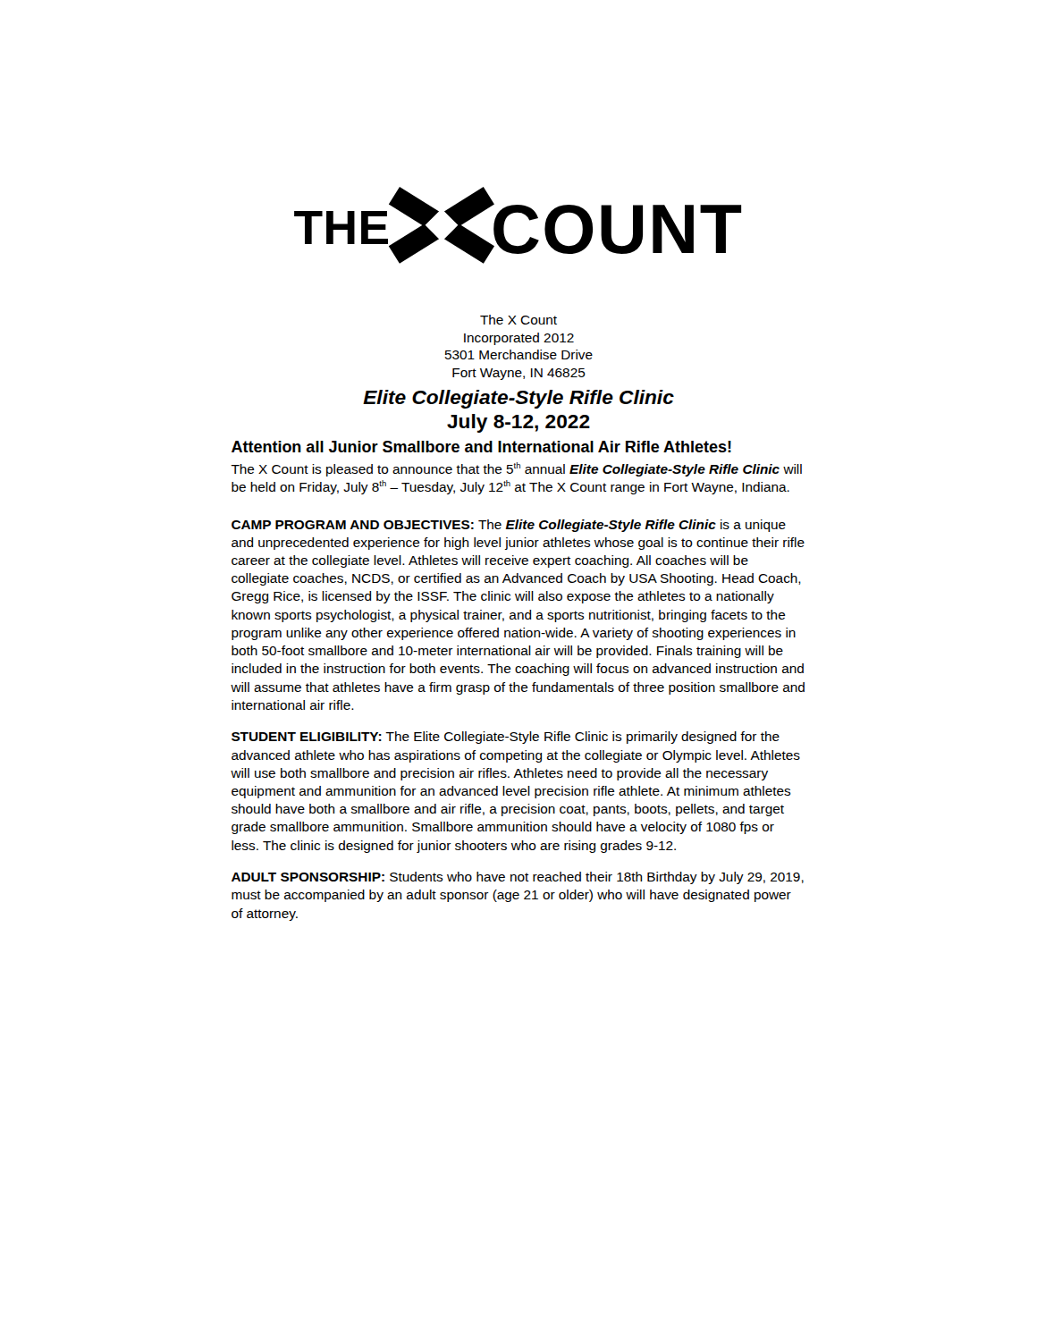THE COUNT
The X Count
Incorporated 2012
5301 Merchandise Drive
Fort Wayne, IN 46825
Elite Collegiate-Style Rifle Clinic
July 8-12, 2022
Attention all Junior Smallbore and International Air Rifle Athletes!
The X Count is pleased to announce that the 5th annual Elite Collegiate-Style Rifle Clinic will be held on Friday, July 8th – Tuesday, July 12th at The X Count range in Fort Wayne, Indiana.
CAMP PROGRAM AND OBJECTIVES: The Elite Collegiate-Style Rifle Clinic is a unique and unprecedented experience for high level junior athletes whose goal is to continue their rifle career at the collegiate level. Athletes will receive expert coaching. All coaches will be collegiate coaches, NCDS, or certified as an Advanced Coach by USA Shooting. Head Coach, Gregg Rice, is licensed by the ISSF. The clinic will also expose the athletes to a nationally known sports psychologist, a physical trainer, and a sports nutritionist, bringing facets to the program unlike any other experience offered nation-wide. A variety of shooting experiences in both 50-foot smallbore and 10-meter international air will be provided. Finals training will be included in the instruction for both events. The coaching will focus on advanced instruction and will assume that athletes have a firm grasp of the fundamentals of three position smallbore and international air rifle.
STUDENT ELIGIBILITY: The Elite Collegiate-Style Rifle Clinic is primarily designed for the advanced athlete who has aspirations of competing at the collegiate or Olympic level. Athletes will use both smallbore and precision air rifles. Athletes need to provide all the necessary equipment and ammunition for an advanced level precision rifle athlete. At minimum athletes should have both a smallbore and air rifle, a precision coat, pants, boots, pellets, and target grade smallbore ammunition. Smallbore ammunition should have a velocity of 1080 fps or less. The clinic is designed for junior shooters who are rising grades 9-12.
ADULT SPONSORSHIP: Students who have not reached their 18th Birthday by July 29, 2019, must be accompanied by an adult sponsor (age 21 or older) who will have designated power of attorney.